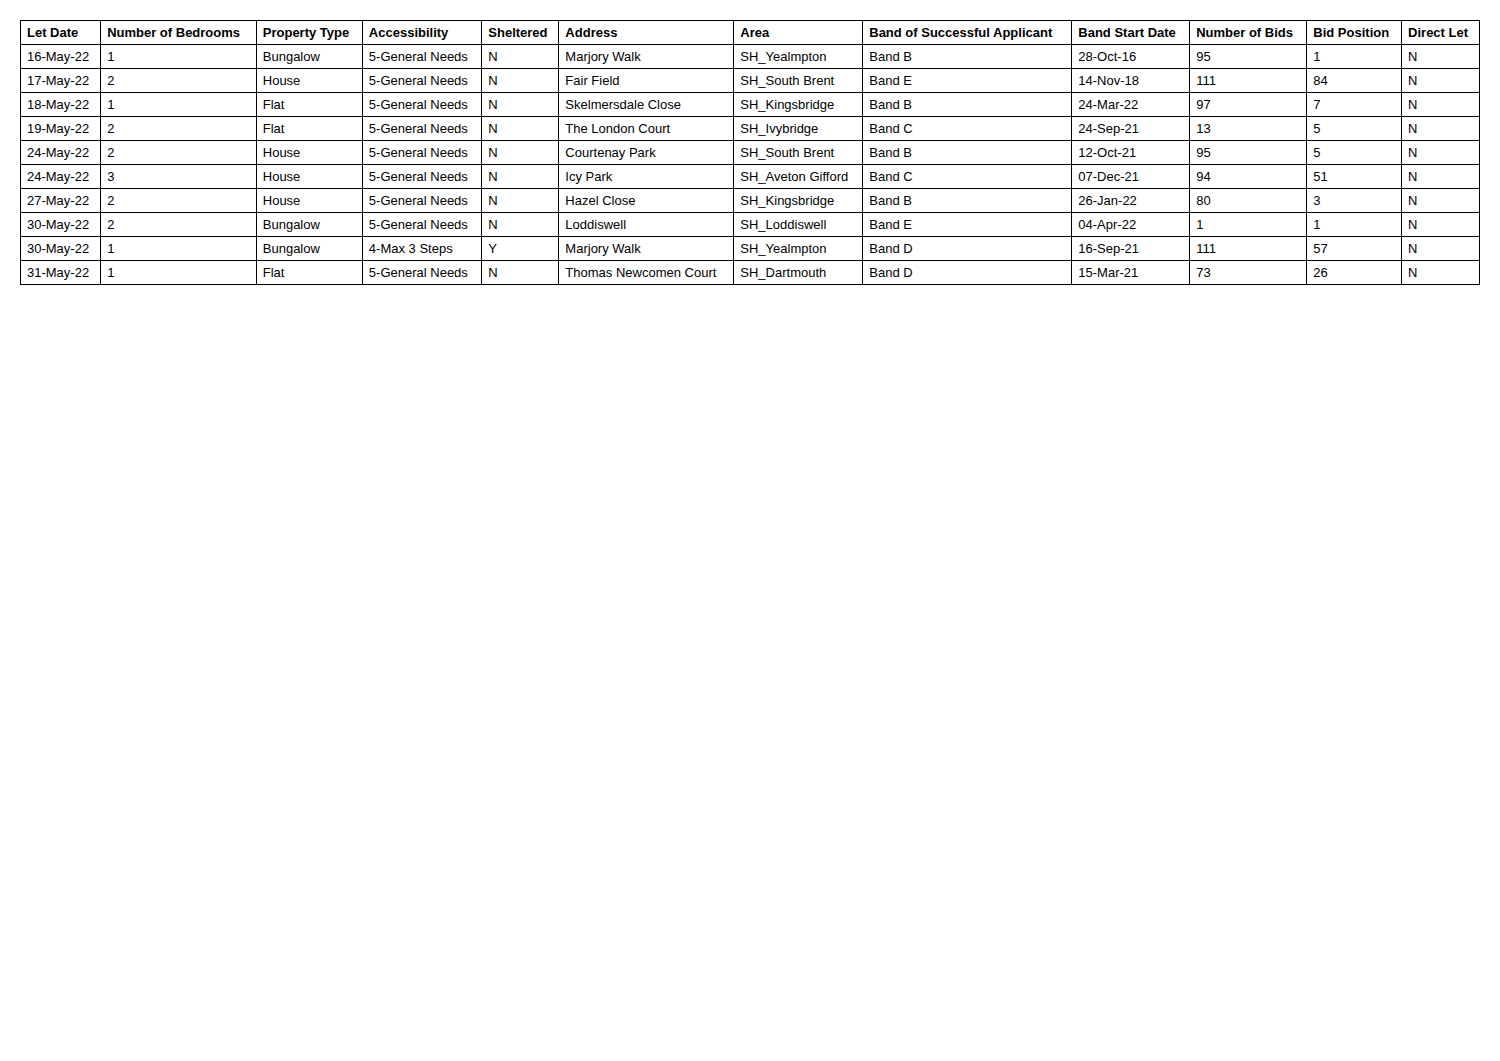| Let Date | Number of Bedrooms | Property Type | Accessibility | Sheltered | Address | Area | Band of Successful Applicant | Band Start Date | Number of Bids | Bid Position | Direct Let |
| --- | --- | --- | --- | --- | --- | --- | --- | --- | --- | --- | --- |
| 16-May-22 | 1 | Bungalow | 5-General Needs | N | Marjory Walk | SH_Yealmpton | Band B | 28-Oct-16 | 95 | 1 | N |
| 17-May-22 | 2 | House | 5-General Needs | N | Fair Field | SH_South Brent | Band E | 14-Nov-18 | 111 | 84 | N |
| 18-May-22 | 1 | Flat | 5-General Needs | N | Skelmersdale Close | SH_Kingsbridge | Band B | 24-Mar-22 | 97 | 7 | N |
| 19-May-22 | 2 | Flat | 5-General Needs | N | The London Court | SH_Ivybridge | Band C | 24-Sep-21 | 13 | 5 | N |
| 24-May-22 | 2 | House | 5-General Needs | N | Courtenay Park | SH_South Brent | Band B | 12-Oct-21 | 95 | 5 | N |
| 24-May-22 | 3 | House | 5-General Needs | N | Icy Park | SH_Aveton Gifford | Band C | 07-Dec-21 | 94 | 51 | N |
| 27-May-22 | 2 | House | 5-General Needs | N | Hazel Close | SH_Kingsbridge | Band B | 26-Jan-22 | 80 | 3 | N |
| 30-May-22 | 2 | Bungalow | 5-General Needs | N | Loddiswell | SH_Loddiswell | Band E | 04-Apr-22 | 1 | 1 | N |
| 30-May-22 | 1 | Bungalow | 4-Max 3 Steps | Y | Marjory Walk | SH_Yealmpton | Band D | 16-Sep-21 | 111 | 57 | N |
| 31-May-22 | 1 | Flat | 5-General Needs | N | Thomas Newcomen Court | SH_Dartmouth | Band D | 15-Mar-21 | 73 | 26 | N |